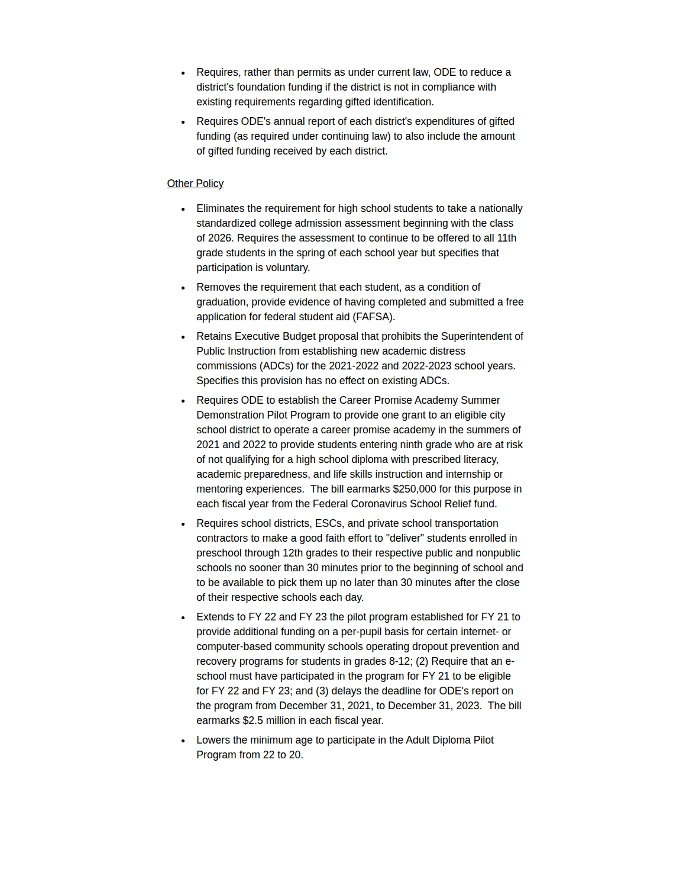Requires, rather than permits as under current law, ODE to reduce a district's foundation funding if the district is not in compliance with existing requirements regarding gifted identification.
Requires ODE's annual report of each district's expenditures of gifted funding (as required under continuing law) to also include the amount of gifted funding received by each district.
Other Policy
Eliminates the requirement for high school students to take a nationally standardized college admission assessment beginning with the class of 2026. Requires the assessment to continue to be offered to all 11th grade students in the spring of each school year but specifies that participation is voluntary.
Removes the requirement that each student, as a condition of graduation, provide evidence of having completed and submitted a free application for federal student aid (FAFSA).
Retains Executive Budget proposal that prohibits the Superintendent of Public Instruction from establishing new academic distress commissions (ADCs) for the 2021-2022 and 2022-2023 school years. Specifies this provision has no effect on existing ADCs.
Requires ODE to establish the Career Promise Academy Summer Demonstration Pilot Program to provide one grant to an eligible city school district to operate a career promise academy in the summers of 2021 and 2022 to provide students entering ninth grade who are at risk of not qualifying for a high school diploma with prescribed literacy, academic preparedness, and life skills instruction and internship or mentoring experiences. The bill earmarks $250,000 for this purpose in each fiscal year from the Federal Coronavirus School Relief fund.
Requires school districts, ESCs, and private school transportation contractors to make a good faith effort to "deliver" students enrolled in preschool through 12th grades to their respective public and nonpublic schools no sooner than 30 minutes prior to the beginning of school and to be available to pick them up no later than 30 minutes after the close of their respective schools each day.
Extends to FY 22 and FY 23 the pilot program established for FY 21 to provide additional funding on a per-pupil basis for certain internet- or computer-based community schools operating dropout prevention and recovery programs for students in grades 8-12; (2) Require that an e-school must have participated in the program for FY 21 to be eligible for FY 22 and FY 23; and (3) delays the deadline for ODE's report on the program from December 31, 2021, to December 31, 2023. The bill earmarks $2.5 million in each fiscal year.
Lowers the minimum age to participate in the Adult Diploma Pilot Program from 22 to 20.